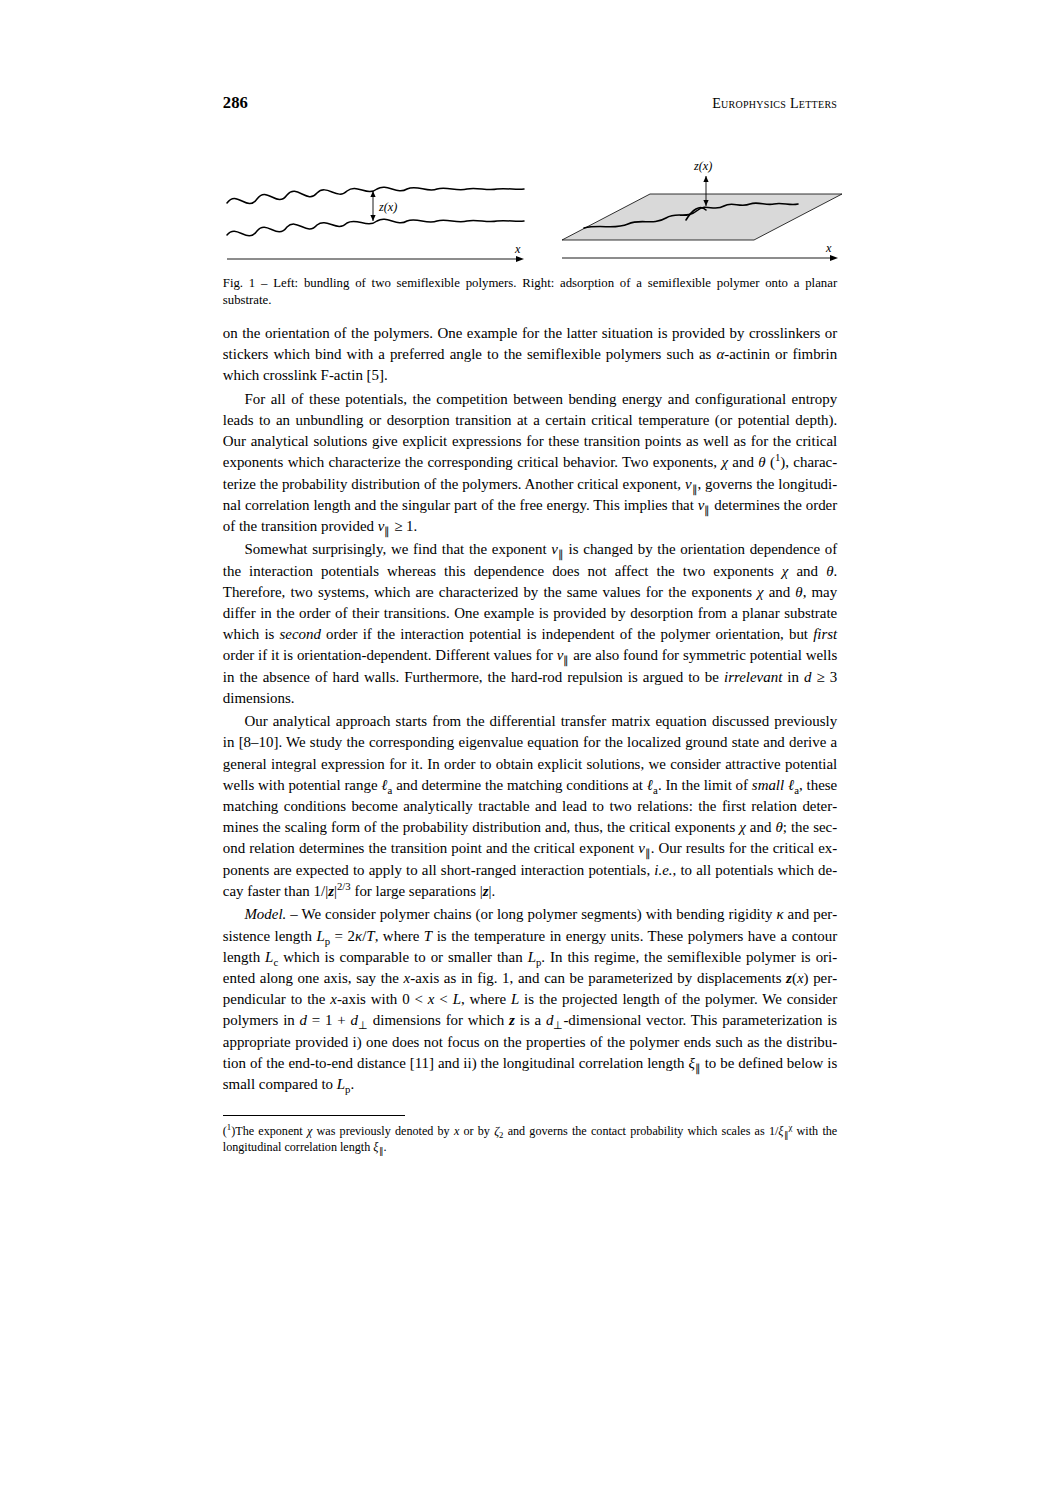286
Europhysics Letters
z(x) x
z(x) x
Fig. 1 – Left: bundling of two semiflexible polymers. Right: adsorption of a semiflexible polymer onto a planar substrate.
on the orientation of the polymers. One example for the latter situation is provided by crosslinkers or stickers which bind with a preferred angle to the semiflexible polymers such as α-actinin or fimbrin which crosslink F-actin [5].
For all of these potentials, the competition between bending energy and configurational entropy leads to an unbundling or desorption transition at a certain critical temperature (or potential depth). Our analytical solutions give explicit expressions for these transition points as well as for the critical exponents which characterize the corresponding critical behavior. Two exponents, χ and θ (1), characterize the probability distribution of the polymers. Another critical exponent, ν∥, governs the longitudinal correlation length and the singular part of the free energy. This implies that ν∥ determines the order of the transition provided ν∥ ≥ 1.
Somewhat surprisingly, we find that the exponent ν∥ is changed by the orientation dependence of the interaction potentials whereas this dependence does not affect the two exponents χ and θ. Therefore, two systems, which are characterized by the same values for the exponents χ and θ, may differ in the order of their transitions. One example is provided by desorption from a planar substrate which is second order if the interaction potential is independent of the polymer orientation, but first order if it is orientation-dependent. Different values for ν∥ are also found for symmetric potential wells in the absence of hard walls. Furthermore, the hard-rod repulsion is argued to be irrelevant in d ≥ 3 dimensions.
Our analytical approach starts from the differential transfer matrix equation discussed previously in [8–10]. We study the corresponding eigenvalue equation for the localized ground state and derive a general integral expression for it. In order to obtain explicit solutions, we consider attractive potential wells with potential range ℓa and determine the matching conditions at ℓa. In the limit of small ℓa, these matching conditions become analytically tractable and lead to two relations: the first relation determines the scaling form of the probability distribution and, thus, the critical exponents χ and θ; the second relation determines the transition point and the critical exponent ν∥. Our results for the critical exponents are expected to apply to all short-ranged interaction potentials, i.e., to all potentials which decay faster than 1/|z|2/3 for large separations |z|.
Model. – We consider polymer chains (or long polymer segments) with bending rigidity κ and persistence length Lp = 2κ/T, where T is the temperature in energy units. These polymers have a contour length Lc which is comparable to or smaller than Lp. In this regime, the semiflexible polymer is oriented along one axis, say the x-axis as in fig. 1, and can be parameterized by displacements z(x) perpendicular to the x-axis with 0 < x < L, where L is the projected length of the polymer. We consider polymers in d = 1 + d⊥ dimensions for which z is a d⊥-dimensional vector. This parameterization is appropriate provided i) one does not focus on the properties of the polymer ends such as the distribution of the end-to-end distance [11] and ii) the longitudinal correlation length ξ∥ to be defined below is small compared to Lp.
(1)The exponent χ was previously denoted by x or by ζ 2 and governs the contact probability which scales as 1/ξ∥χ with the longitudinal correlation length ξ∥.